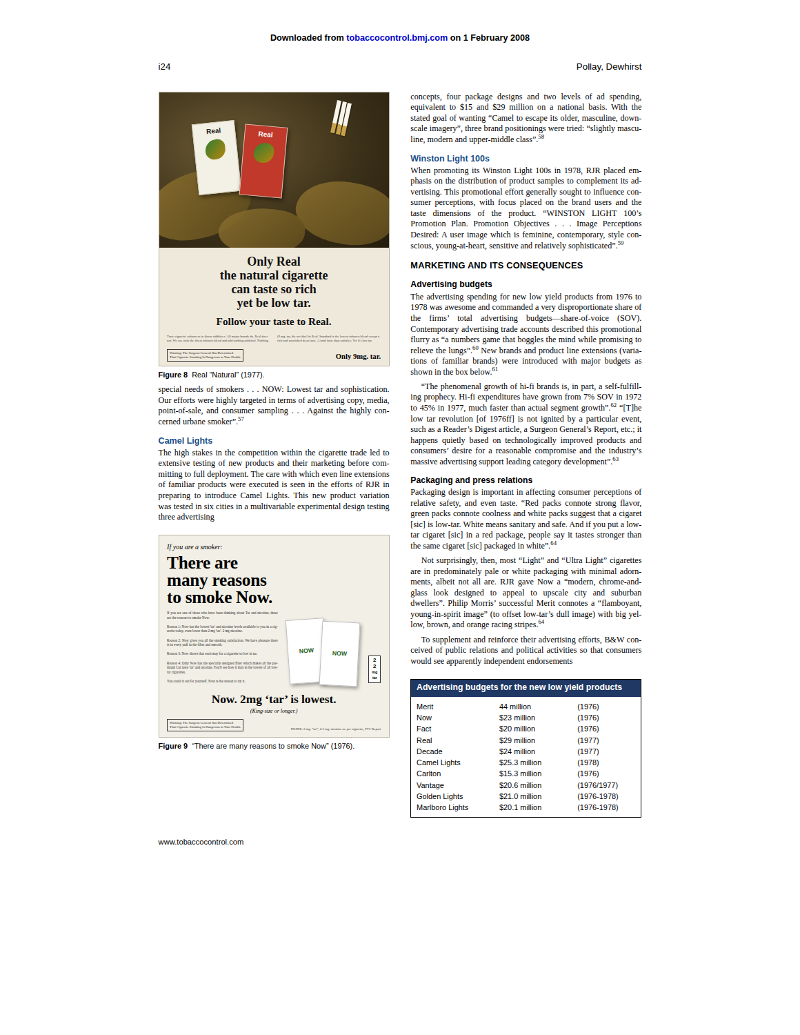Downloaded from tobaccocontrol.bmj.com on 1 February 2008
i24
Pollay, Dewhirst
Real
Real
Only Real
the natural cigarette
can taste so rich
yet be low tar.
Follow your taste to Real.
Taste cigarette enhancers in flavor additives. All major brands do. Real does not. We use only the finest tobacco blend and add nothing artificial. Nothing.
(9 mg. tar, the no-label in Real. Standard is the lowest tobacco blend except a rich and nourished deep taste. A total taste than satisfies. Yet it's low tar.
Warning: The Surgeon General Has Determined
That Cigarette Smoking Is Dangerous to Your Health.
Only 9mg. tar.
Figure 8 Real “Natural” (1977).
special needs of smokers . . . NOW: Lowest tar and sophistication. Our efforts were highly targeted in terms of advertising copy, media, point-of-sale, and consumer sampling . . . Against the highly concerned urbane smoker”.57
Camel Lights
The high stakes in the competition within the cigarette trade led to extensive testing of new products and their marketing before committing to full deployment. The care with which even line extensions of familiar products were executed is seen in the efforts of RJR in preparing to introduce Camel Lights. This new product variation was tested in six cities in a multivariable experimental design testing three advertising
If you are a smoker:
There are
many reasons
to smoke Now.
If you are one of those who have been thinking about Tar and nicotine, these are the reasons to smoke Now.
Reason 1: Now has the lowest 'tar' and nicotine levels available to you in a cigarette today, even lower than 2 mg 'tar'. 2 mg nicotine.
Reason 2: Now gives you all the smoking satisfaction. We have pleasure there is in every puff in the filter and smooth.
Reason 3: Now shows that each may for a cigarette so low in tar.
Reason 4: Only Now has the specially designed filter which makes all the premium Cut taste 'tar' and nicotine. You'll see how it may in the lowest of all low-tar cigarettes.
You could it out for yourself. Now is the reason to try it.
NOW
NOW
2
2
mg
tar
Now. 2mg ‘tar’ is lowest.
(King-size or longer.)
Warning: The Surgeon General Has Determined
That Cigarette Smoking Is Dangerous to Your Health.
FILTER: 2 mg. “tar”, 0.2 mg. nicotine av. per cigarette, FTC Report
Figure 9 “There are many reasons to smoke Now” (1976).
concepts, four package designs and two levels of ad spending, equivalent to $15 and $29 million on a national basis. With the stated goal of wanting “Camel to escape its older, masculine, downscale imagery”, three brand positionings were tried: “slightly masculine, modern and upper-middle class”.58
Winston Light 100s
When promoting its Winston Light 100s in 1978, RJR placed emphasis on the distribution of product samples to complement its advertising. This promotional effort generally sought to influence consumer perceptions, with focus placed on the brand users and the taste dimensions of the product. “WINSTON LIGHT 100’s Promotion Plan. Promotion Objectives . . . Image Perceptions Desired: A user image which is feminine, contemporary, style conscious, young-at-heart, sensitive and relatively sophisticated”.59
Marketing and its consequences
Advertising budgets
The advertising spending for new low yield products from 1976 to 1978 was awesome and commanded a very disproportionate share of the firms’ total advertising budgets—share-of-voice (SOV). Contemporary advertising trade accounts described this promotional flurry as “a numbers game that boggles the mind while promising to relieve the lungs”.60 New brands and product line extensions (variations of familiar brands) were introduced with major budgets as shown in the box below.61
“The phenomenal growth of hi-fi brands is, in part, a self-fulfilling prophecy. Hi-fi expenditures have grown from 7% SOV in 1972 to 45% in 1977, much faster than actual segment growth”.62 “[T]he low tar revolution [of 1976ff] is not ignited by a particular event, such as a Reader’s Digest article, a Surgeon General’s Report, etc.; it happens quietly based on technologically improved products and consumers’ desire for a reasonable compromise and the industry’s massive advertising support leading category development”.63
Packaging and press relations
Packaging design is important in affecting consumer perceptions of relative safety, and even taste. “Red packs connote strong flavor, green packs connote coolness and white packs suggest that a cigaret [sic] is low-tar. White means sanitary and safe. And if you put a low-tar cigaret [sic] in a red package, people say it tastes stronger than the same cigaret [sic] packaged in white”.64
Not surprisingly, then, most “Light” and “Ultra Light” cigarettes are in predominately pale or white packaging with minimal adornments, albeit not all are. RJR gave Now a “modern, chrome-and-glass look designed to appeal to upscale city and suburban dwellers”. Philip Morris’ successful Merit connotes a “flamboyant, young-in-spirit image” (to offset low-tar’s dull image) with big yellow, brown, and orange racing stripes.64
To supplement and reinforce their advertising efforts, B&W conceived of public relations and political activities so that consumers would see apparently independent endorsements
Advertising budgets for the new low yield products
| Merit | 44 million | (1976) |
| Now | $23 million | (1976) |
| Fact | $20 million | (1976) |
| Real | $29 million | (1977) |
| Decade | $24 million | (1977) |
| Camel Lights | $25.3 million | (1978) |
| Carlton | $15.3 million | (1976) |
| Vantage | $20.6 million | (1976/1977) |
| Golden Lights | $21.0 million | (1976-1978) |
| Marlboro Lights | $20.1 million | (1976-1978) |
www.tobaccocontrol.com